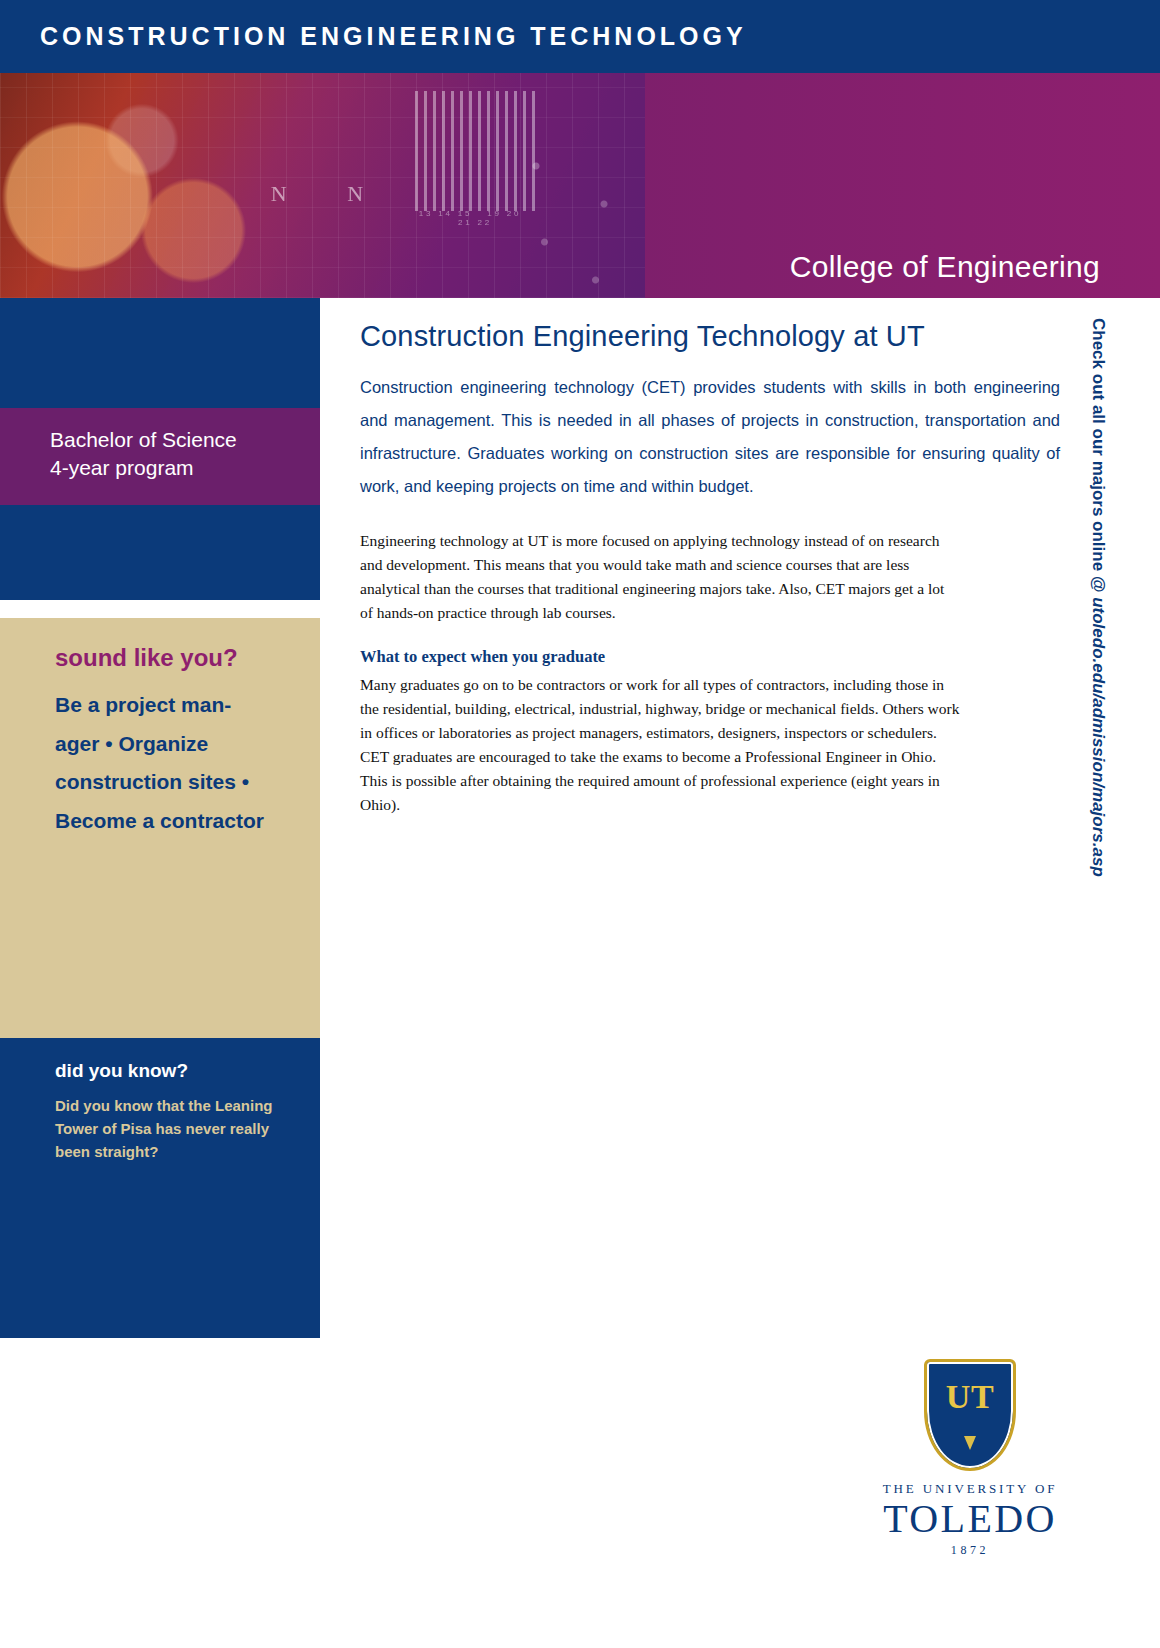Construction Engineering Technology
N N
13 14 15 19 20 21 22
College of Engineering
Bachelor of Science
4-year program
sound like you?
Be a project man-
ager • Organize
construction sites •
Become a contractor
did you know?
Did you know that the Leaning Tower of Pisa has never really been straight?
Construction Engineering Technology at UT
Construction engineering technology (CET) provides students with skills in both engineering and management. This is needed in all phases of projects in construction, transportation and infrastructure. Graduates working on construction sites are responsible for ensuring quality of work, and keeping projects on time and within budget.
Engineering technology at UT is more focused on applying technology instead of on research and development. This means that you would take math and science courses that are less analytical than the courses that traditional engineering majors take. Also, CET majors get a lot of hands-on practice through lab courses.
What to expect when you graduate
Many graduates go on to be contractors or work for all types of contractors, including those in the residential, building, electrical, industrial, highway, bridge or mechanical fields. Others work in offices or laboratories as project managers, estimators, designers, inspectors or schedulers. CET graduates are encouraged to take the exams to become a Professional Engineer in Ohio. This is possible after obtaining the required amount of professional experience (eight years in Ohio).
Check out all our majors online @ utoledo.edu/admission/majors.asp
UT
THE UNIVERSITY OF
TOLEDO
1872